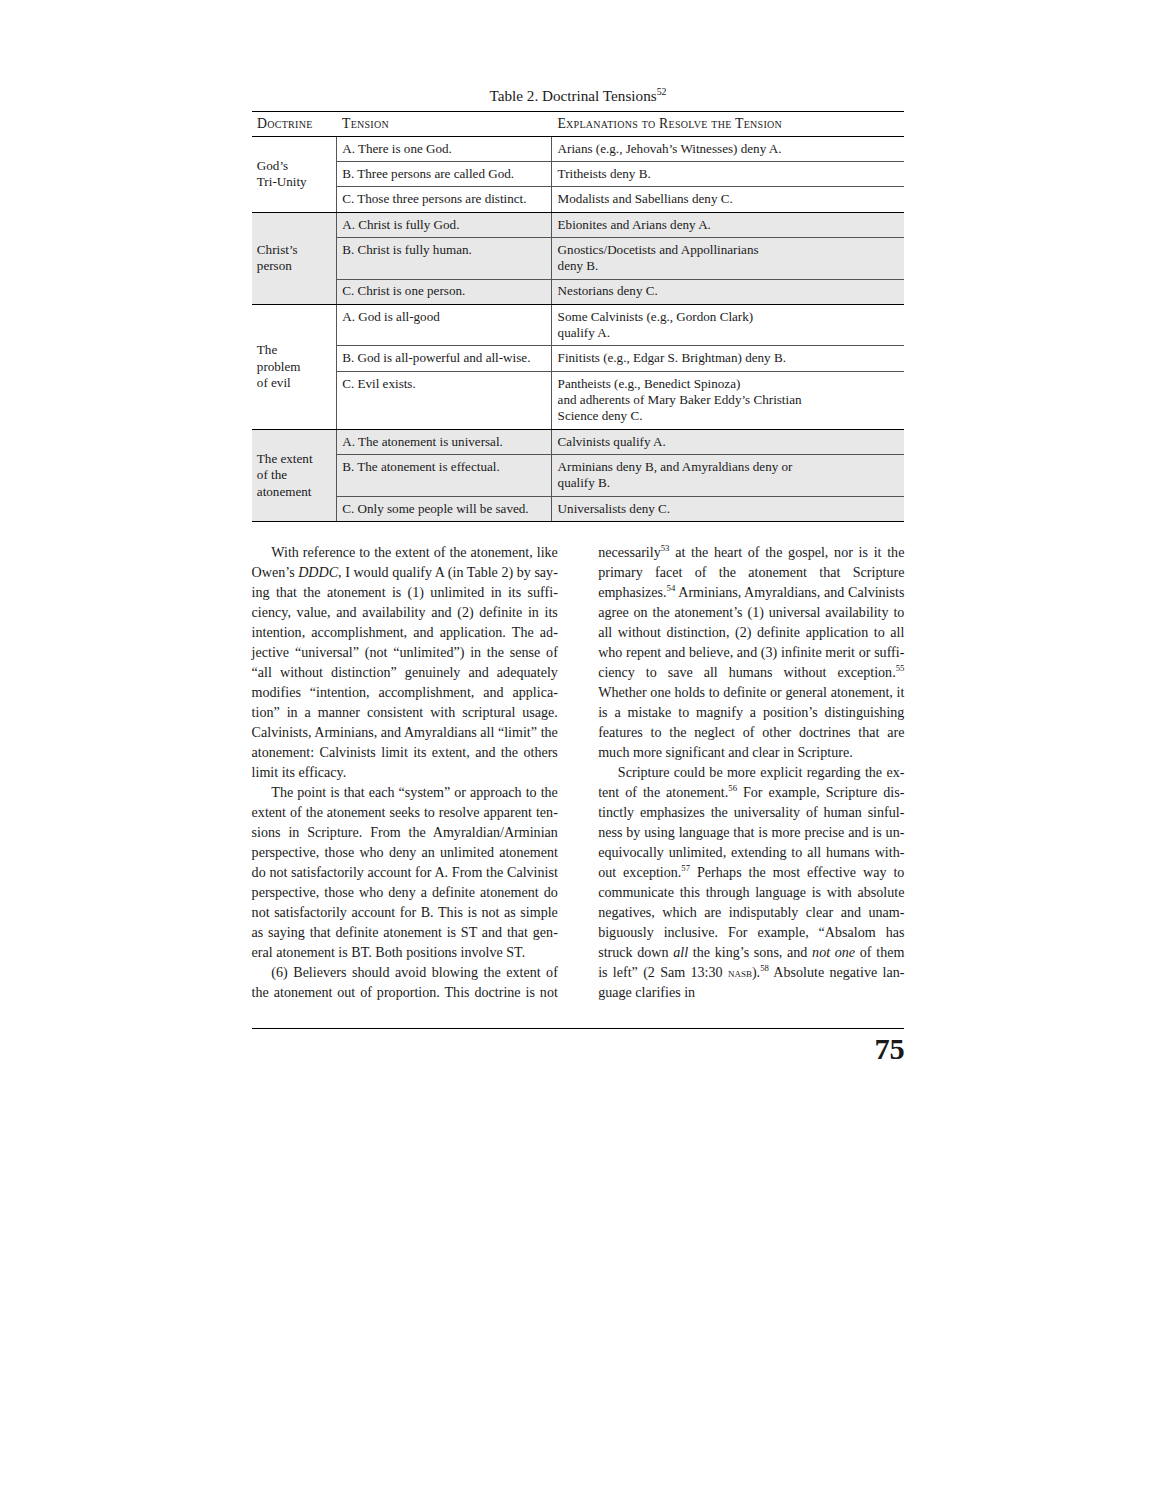Table 2. Doctrinal Tensions52
| Doctrine | Tension | Explanations to Resolve the Tension |
| --- | --- | --- |
| God’s Tri-Unity | A. There is one God. | Arians (e.g., Jehovah’s Witnesses) deny A. |
| B. Three persons are called God. | Tritheists deny B. |
| C. Those three persons are distinct. | Modalists and Sabellians deny C. |
| Christ’s person | A. Christ is fully God. | Ebionites and Arians deny A. |
| B. Christ is fully human. | Gnostics/Docetists and Appollinarians deny B. |
| C. Christ is one person. | Nestorians deny C. |
| The problem of evil | A. God is all-good | Some Calvinists (e.g., Gordon Clark) qualify A. |
| B. God is all-powerful and all-wise. | Finitists (e.g., Edgar S. Brightman) deny B. |
| C. Evil exists. | Pantheists (e.g., Benedict Spinoza) and adherents of Mary Baker Eddy’s Christian Science deny C. |
| The extent of the atonement | A. The atonement is universal. | Calvinists qualify A. |
| B. The atonement is effectual. | Arminians deny B, and Amyraldians deny or qualify B. |
| C. Only some people will be saved. | Universalists deny C. |
With reference to the extent of the atonement, like Owen’s DDDC, I would qualify A (in Table 2) by saying that the atonement is (1) unlimited in its sufficiency, value, and availability and (2) definite in its intention, accomplishment, and application. The adjective “universal” (not “unlimited”) in the sense of “all without distinction” genuinely and adequately modifies “intention, accomplishment, and application” in a manner consistent with scriptural usage. Calvinists, Arminians, and Amyraldians all “limit” the atonement: Calvinists limit its extent, and the others limit its efficacy.
The point is that each “system” or approach to the extent of the atonement seeks to resolve apparent tensions in Scripture. From the Amyraldian/Arminian perspective, those who deny an unlimited atonement do not satisfactorily account for A. From the Calvinist perspective, those who deny a definite atonement do not satisfactorily account for B. This is not as simple as saying that definite atonement is ST and that general atonement is BT. Both positions involve ST.
(6) Believers should avoid blowing the extent of the atonement out of proportion. This doctrine is not necessarily53 at the heart of the gospel, nor is it the primary facet of the atonement that Scripture emphasizes.54 Arminians, Amyraldians, and Calvinists agree on the atonement’s (1) universal availability to all without distinction, (2) definite application to all who repent and believe, and (3) infinite merit or sufficiency to save all humans without exception.55 Whether one holds to definite or general atonement, it is a mistake to magnify a position’s distinguishing features to the neglect of other doctrines that are much more significant and clear in Scripture.
Scripture could be more explicit regarding the extent of the atonement.56 For example, Scripture distinctly emphasizes the universality of human sinfulness by using language that is more precise and is unequivocally unlimited, extending to all humans without exception.57 Perhaps the most effective way to communicate this through language is with absolute negatives, which are indisputably clear and unambiguously inclusive. For example, “Absalom has struck down all the king’s sons, and not one of them is left” (2 Sam 13:30 nasb).58 Absolute negative language clarifies in
75